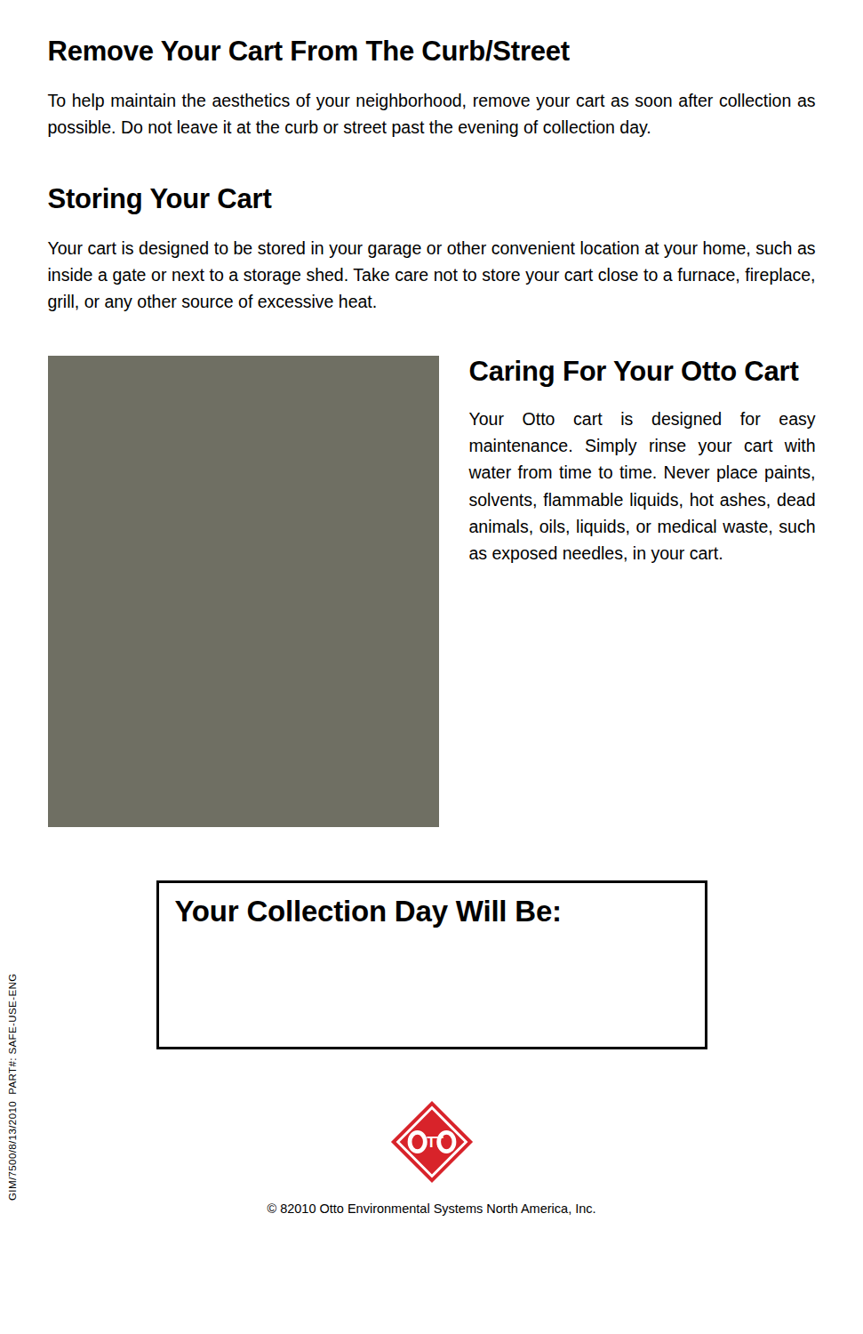Remove Your Cart From The Curb/Street
To help maintain the aesthetics of your neighborhood, remove your cart as soon after collection as possible. Do not leave it at the curb or street past the evening of collection day.
Storing Your Cart
Your cart is designed to be stored in your garage or other convenient location at your home, such as inside a gate or next to a storage shed. Take care not to store your cart close to a furnace, fireplace, grill, or any other source of excessive heat.
Caring For Your Otto Cart
Your Otto cart is designed for easy maintenance. Simply rinse your cart with water from time to time. Never place paints, solvents, flammable liquids, hot ashes, dead animals, oils, liquids, or medical waste, such as exposed needles, in your cart.
Your Collection Day Will Be:
T T
© 82010 Otto Environmental Systems North America, Inc.
GIM/7500/8/13/2010 PART#: SAFE-USE-ENG